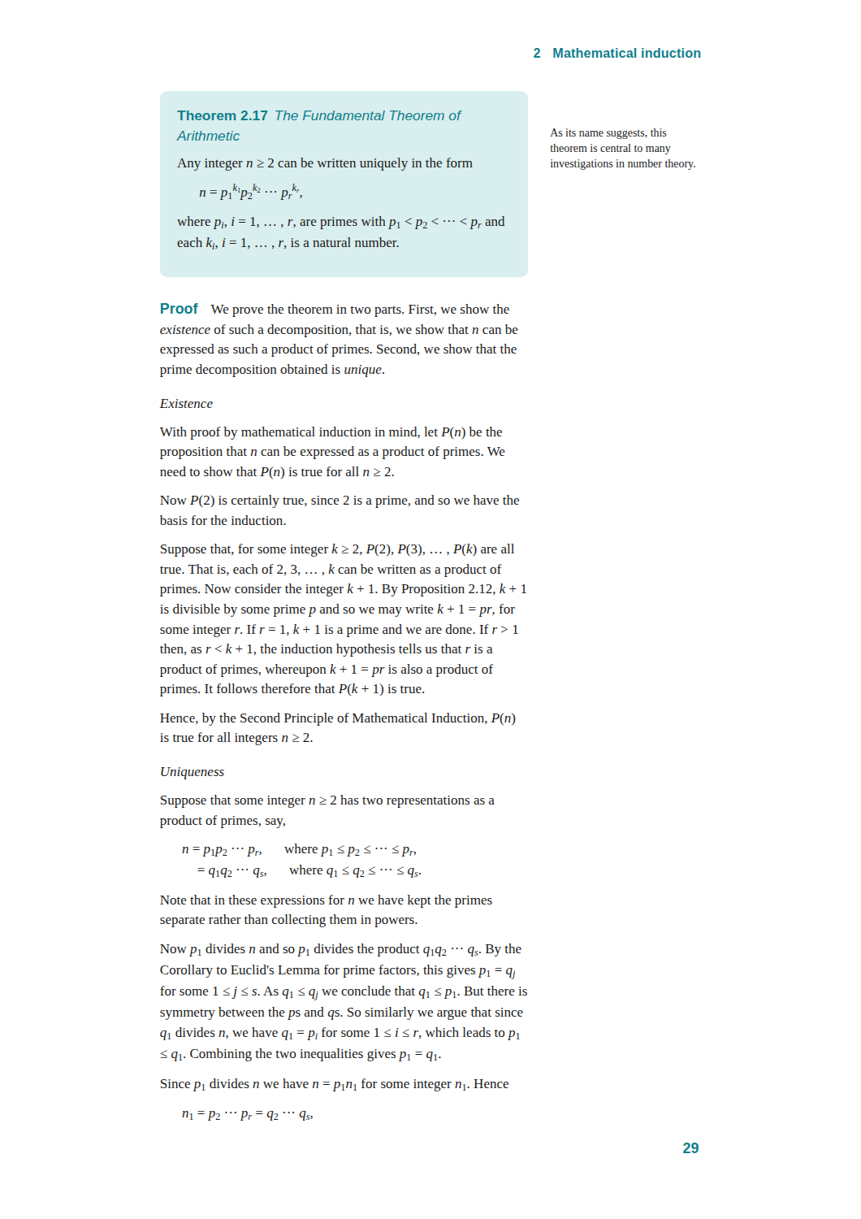2 Mathematical induction
Theorem 2.17 The Fundamental Theorem of Arithmetic
Any integer n ≥ 2 can be written uniquely in the form
n = p 1 k 1 p 2 k 2 ··· prkr,
where pi, i = 1, … , r, are primes with p 1 < p 2 < ··· < pr and each ki, i = 1, … , r, is a natural number.
Proof We prove the theorem in two parts. First, we show the existence of such a decomposition, that is, we show that n can be expressed as such a product of primes. Second, we show that the prime decomposition obtained is unique.
Existence
With proof by mathematical induction in mind, let P(n) be the proposition that n can be expressed as a product of primes. We need to show that P(n) is true for all n ≥ 2.
Now P(2) is certainly true, since 2 is a prime, and so we have the basis for the induction.
Suppose that, for some integer k ≥ 2, P(2), P(3), … , P(k) are all true. That is, each of 2, 3, … , k can be written as a product of primes. Now consider the integer k + 1. By Proposition 2.12, k + 1 is divisible by some prime p and so we may write k + 1 = pr, for some integer r. If r = 1, k + 1 is a prime and we are done. If r > 1 then, as r < k + 1, the induction hypothesis tells us that r is a product of primes, whereupon k + 1 = pr is also a product of primes. It follows therefore that P(k + 1) is true.
Hence, by the Second Principle of Mathematical Induction, P(n) is true for all integers n ≥ 2.
Uniqueness
Suppose that some integer n ≥ 2 has two representations as a product of primes, say,
n = p 1 p 2 ··· pr,where p 1 ≤ p 2 ≤ ··· ≤ pr, = q 1 q 2 ··· qs,where q 1 ≤ q 2 ≤ ··· ≤ qs.
Note that in these expressions for n we have kept the primes separate rather than collecting them in powers.
Now p 1 divides n and so p 1 divides the product q 1 q 2 ··· qs. By the Corollary to Euclid's Lemma for prime factors, this gives p 1 = qj for some 1 ≤ j ≤ s. As q 1 ≤ qj we conclude that q 1 ≤ p 1. But there is symmetry between the ps and qs. So similarly we argue that since q 1 divides n, we have q 1 = pi for some 1 ≤ i ≤ r, which leads to p 1 ≤ q 1. Combining the two inequalities gives p 1 = q 1.
Since p 1 divides n we have n = p 1 n 1 for some integer n 1. Hence
n 1 = p 2 ··· pr = q 2 ··· qs,
As its name suggests, this theorem is central to many investigations in number theory.
29